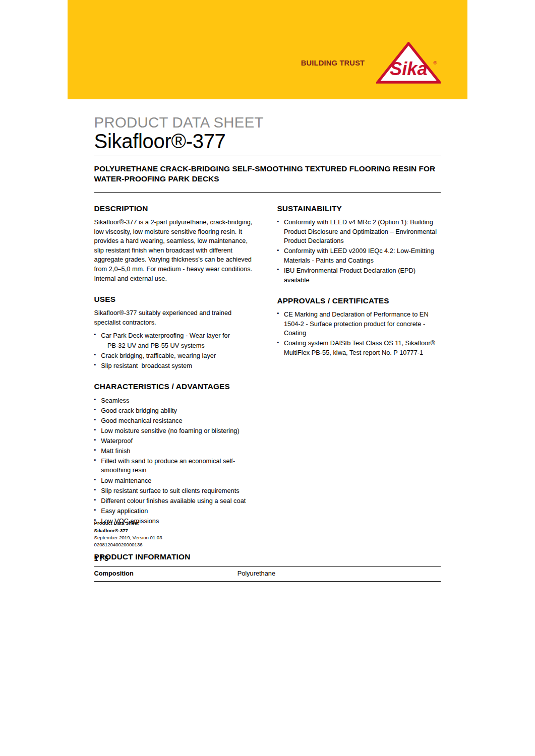BUILDING TRUST
Sika ®
PRODUCT DATA SHEET
Sikafloor®-377
POLYURETHANE CRACK-BRIDGING SELF-SMOOTHING TEXTURED FLOORING RESIN FOR WATER-PROOFING PARK DECKS
DESCRIPTION
Sikafloor®-377 is a 2-part polyurethane, crack-bridging, low viscosity, low moisture sensitive flooring resin. It provides a hard wearing, seamless, low maintenance, slip resistant finish when broadcast with different aggregate grades. Varying thickness's can be achieved from 2,0–5,0 mm. For medium - heavy wear conditions. Internal and external use.
USES
Sikafloor®-377 suitably experienced and trained specialist contractors.
Car Park Deck waterproofing - Wear layer for
PB-32 UV and PB-55 UV systems
Crack bridging, trafficable, wearing layer
Slip resistant broadcast system
CHARACTERISTICS / ADVANTAGES
Seamless
Good crack bridging ability
Good mechanical resistance
Low moisture sensitive (no foaming or blistering)
Waterproof
Matt finish
Filled with sand to produce an economical self-smoothing resin
Low maintenance
Slip resistant surface to suit clients requirements
Different colour finishes available using a seal coat
Easy application
Low VOC emissions
SUSTAINABILITY
Conformity with LEED v4 MRc 2 (Option 1): Building Product Disclosure and Optimization – Environmental Product Declarations
Conformity with LEED v2009 IEQc 4.2: Low-Emitting Materials - Paints and Coatings
IBU Environmental Product Declaration (EPD) available
APPROVALS / CERTIFICATES
CE Marking and Declaration of Performance to EN 1504-2 - Surface protection product for concrete - Coating
Coating system DAfStb Test Class OS 11, Sikafloor® MultiFlex PB-55, kiwa, Test report No. P 10777-1
PRODUCT INFORMATION
| Composition | Polyurethane |
Product Data Sheet
Sikafloor®-377
September 2019, Version 01.03
020812040020000136
1 / 5